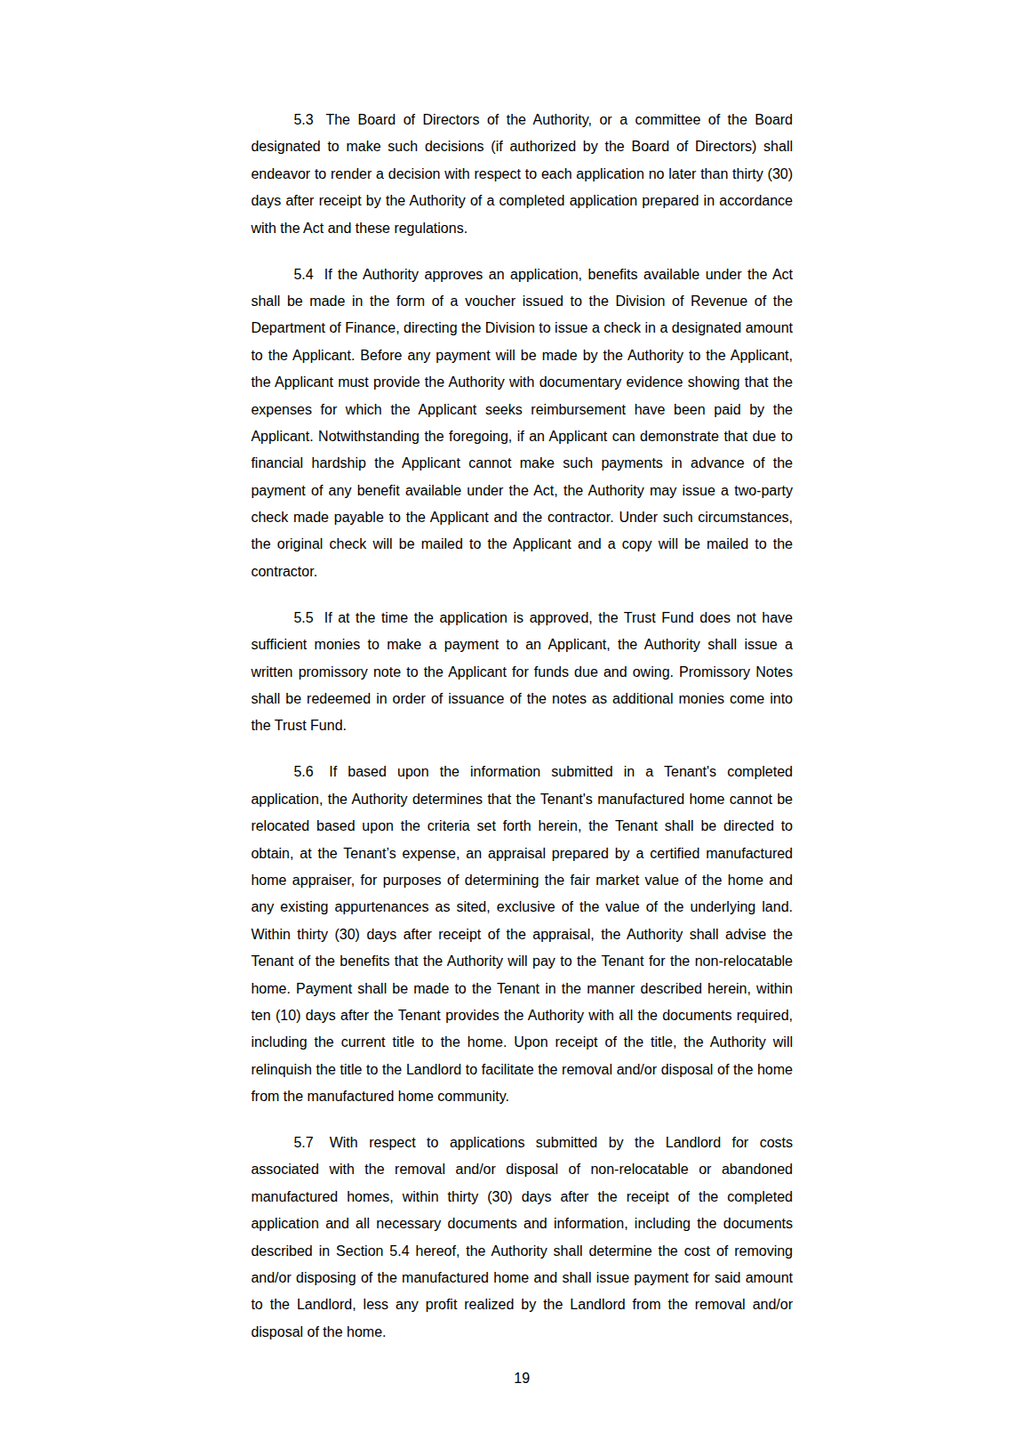5.3 The Board of Directors of the Authority, or a committee of the Board designated to make such decisions (if authorized by the Board of Directors) shall endeavor to render a decision with respect to each application no later than thirty (30) days after receipt by the Authority of a completed application prepared in accordance with the Act and these regulations.
5.4 If the Authority approves an application, benefits available under the Act shall be made in the form of a voucher issued to the Division of Revenue of the Department of Finance, directing the Division to issue a check in a designated amount to the Applicant. Before any payment will be made by the Authority to the Applicant, the Applicant must provide the Authority with documentary evidence showing that the expenses for which the Applicant seeks reimbursement have been paid by the Applicant. Notwithstanding the foregoing, if an Applicant can demonstrate that due to financial hardship the Applicant cannot make such payments in advance of the payment of any benefit available under the Act, the Authority may issue a two-party check made payable to the Applicant and the contractor. Under such circumstances, the original check will be mailed to the Applicant and a copy will be mailed to the contractor.
5.5 If at the time the application is approved, the Trust Fund does not have sufficient monies to make a payment to an Applicant, the Authority shall issue a written promissory note to the Applicant for funds due and owing. Promissory Notes shall be redeemed in order of issuance of the notes as additional monies come into the Trust Fund.
5.6 If based upon the information submitted in a Tenant's completed application, the Authority determines that the Tenant's manufactured home cannot be relocated based upon the criteria set forth herein, the Tenant shall be directed to obtain, at the Tenant’s expense, an appraisal prepared by a certified manufactured home appraiser, for purposes of determining the fair market value of the home and any existing appurtenances as sited, exclusive of the value of the underlying land. Within thirty (30) days after receipt of the appraisal, the Authority shall advise the Tenant of the benefits that the Authority will pay to the Tenant for the non-relocatable home. Payment shall be made to the Tenant in the manner described herein, within ten (10) days after the Tenant provides the Authority with all the documents required, including the current title to the home. Upon receipt of the title, the Authority will relinquish the title to the Landlord to facilitate the removal and/or disposal of the home from the manufactured home community.
5.7 With respect to applications submitted by the Landlord for costs associated with the removal and/or disposal of non-relocatable or abandoned manufactured homes, within thirty (30) days after the receipt of the completed application and all necessary documents and information, including the documents described in Section 5.4 hereof, the Authority shall determine the cost of removing and/or disposing of the manufactured home and shall issue payment for said amount to the Landlord, less any profit realized by the Landlord from the removal and/or disposal of the home.
19